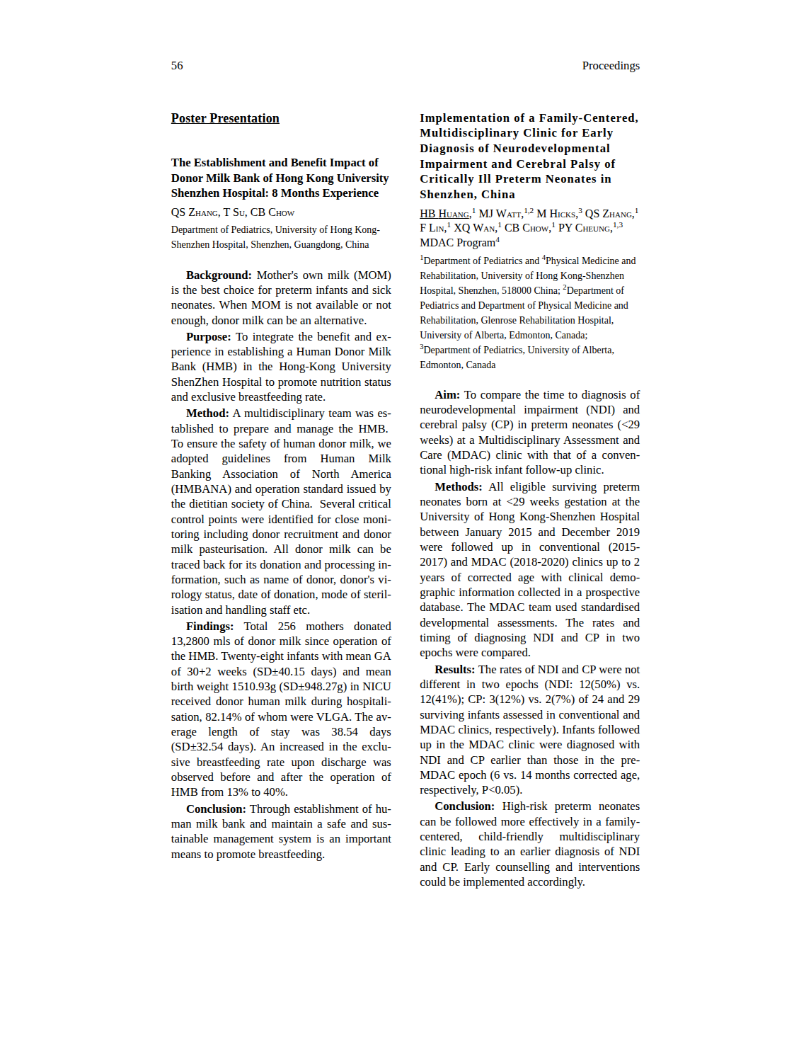56 Proceedings
Poster Presentation
The Establishment and Benefit Impact of Donor Milk Bank of Hong Kong University Shenzhen Hospital: 8 Months Experience
QS Zhang, T Su, CB Chow
Department of Pediatrics, University of Hong Kong-Shenzhen Hospital, Shenzhen, Guangdong, China
Background: Mother's own milk (MOM) is the best choice for preterm infants and sick neonates. When MOM is not available or not enough, donor milk can be an alternative.
Purpose: To integrate the benefit and experience in establishing a Human Donor Milk Bank (HMB) in the Hong-Kong University ShenZhen Hospital to promote nutrition status and exclusive breastfeeding rate.
Method: A multidisciplinary team was established to prepare and manage the HMB. To ensure the safety of human donor milk, we adopted guidelines from Human Milk Banking Association of North America (HMBANA) and operation standard issued by the dietitian society of China. Several critical control points were identified for close monitoring including donor recruitment and donor milk pasteurisation. All donor milk can be traced back for its donation and processing information, such as name of donor, donor's virology status, date of donation, mode of sterilisation and handling staff etc.
Findings: Total 256 mothers donated 13,2800 mls of donor milk since operation of the HMB. Twenty-eight infants with mean GA of 30+2 weeks (SD±40.15 days) and mean birth weight 1510.93g (SD±948.27g) in NICU received donor human milk during hospitalisation, 82.14% of whom were VLGA. The average length of stay was 38.54 days (SD±32.54 days). An increased in the exclusive breastfeeding rate upon discharge was observed before and after the operation of HMB from 13% to 40%.
Conclusion: Through establishment of human milk bank and maintain a safe and sustainable management system is an important means to promote breastfeeding.
Implementation of a Family-Centered, Multidisciplinary Clinic for Early Diagnosis of Neurodevelopmental Impairment and Cerebral Palsy of Critically Ill Preterm Neonates in Shenzhen, China
HB Huang,1 MJ Watt,1,2 M Hicks,3 QS Zhang,1 F Lin,1 XQ Wan,1 CB Chow,1 PY Cheung,1,3 MDAC Program4
1Department of Pediatrics and 4Physical Medicine and Rehabilitation, University of Hong Kong-Shenzhen Hospital, Shenzhen, 518000 China; 2Department of Pediatrics and Department of Physical Medicine and Rehabilitation, Glenrose Rehabilitation Hospital, University of Alberta, Edmonton, Canada; 3Department of Pediatrics, University of Alberta, Edmonton, Canada
Aim: To compare the time to diagnosis of neurodevelopmental impairment (NDI) and cerebral palsy (CP) in preterm neonates (<29 weeks) at a Multidisciplinary Assessment and Care (MDAC) clinic with that of a conventional high-risk infant follow-up clinic.
Methods: All eligible surviving preterm neonates born at <29 weeks gestation at the University of Hong Kong-Shenzhen Hospital between January 2015 and December 2019 were followed up in conventional (2015-2017) and MDAC (2018-2020) clinics up to 2 years of corrected age with clinical demographic information collected in a prospective database. The MDAC team used standardised developmental assessments. The rates and timing of diagnosing NDI and CP in two epochs were compared.
Results: The rates of NDI and CP were not different in two epochs (NDI: 12(50%) vs. 12(41%); CP: 3(12%) vs. 2(7%) of 24 and 29 surviving infants assessed in conventional and MDAC clinics, respectively). Infants followed up in the MDAC clinic were diagnosed with NDI and CP earlier than those in the pre-MDAC epoch (6 vs. 14 months corrected age, respectively, P<0.05).
Conclusion: High-risk preterm neonates can be followed more effectively in a family-centered, child-friendly multidisciplinary clinic leading to an earlier diagnosis of NDI and CP. Early counselling and interventions could be implemented accordingly.